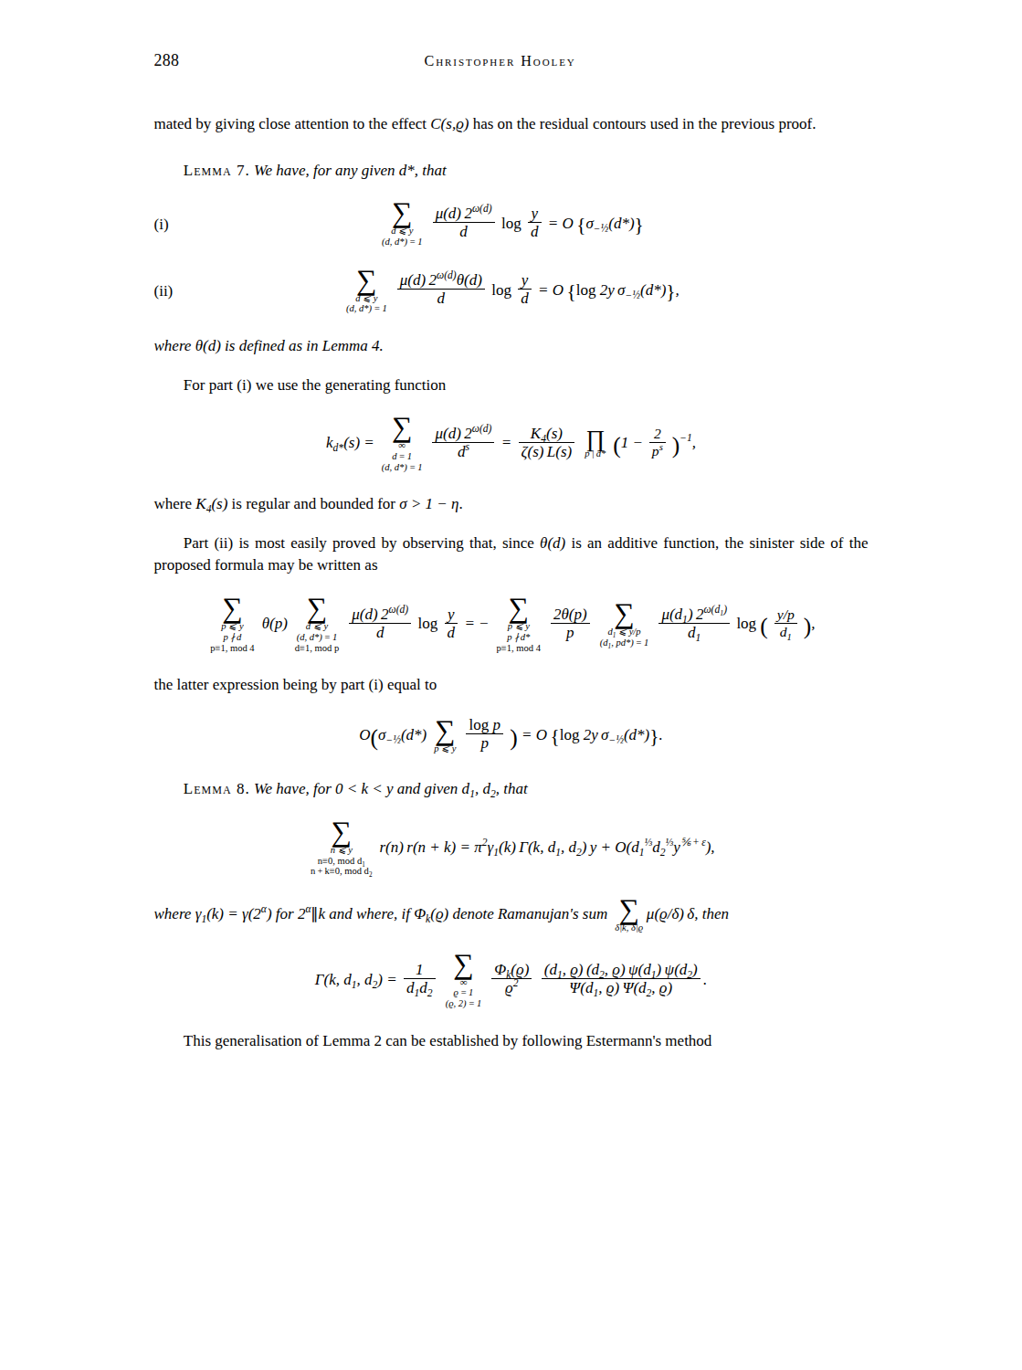288
Christopher Hooley
mated by giving close attention to the effect C(s,ϱ) has on the residual contours used in the previous proof.
Lemma 7. We have, for any given d*, that
(i) ∑ d ⩽ y (d, d*) = 1 μ(d) 2ω(d) d log y d = O {σ−½(d*)}
(ii) ∑ d ⩽ y (d, d*) = 1 μ(d) 2ω(d)θ(d) d log y d = O {log 2y σ−½(d*)},
where θ(d) is defined as in Lemma 4.
For part (i) we use the generating function
kd*(s) = ∑ ∞ d = 1 (d, d*) = 1 μ(d) 2ω(d) ds = K4(s) ζ(s) L(s) ∏ p | d* (1 − 2 ps )−1,
where K4(s) is regular and bounded for σ > 1 − η.
Part (ii) is most easily proved by observing that, since θ(d) is an additive function, the sinister side of the proposed formula may be written as
∑ p ⩽ y p ∤ d p≡1, mod 4 θ(p) ∑ d ⩽ y (d, d*) = 1 d≡1, mod p μ(d) 2ω(d) d log y d = − ∑ p ⩽ y p ∤ d* p≡1, mod 4 2θ(p) p ∑ d1 ⩽ y/p (d1, pd*) = 1 μ(d1) 2ω(d1) d1 log ( y/p d1 ),
the latter expression being by part (i) equal to
O(σ−½(d*) ∑ p ⩽ y log p p ) = O {log 2y σ−½(d*)}.
Lemma 8. We have, for 0 < k < y and given d1, d2, that
∑ n ⩽ y n≡0, mod d1 n + k≡0, mod d2 r(n) r(n + k) = π2γ1(k) Γ(k, d1, d2) y + O(d1⅓d2⅓y⅚ + ε),
where γ1(k) = γ(2α) for 2α∥k and where, if Φk(ϱ) denote Ramanujan's sum ∑δ|k, δ|ϱμ(ϱ/δ) δ, then
Γ(k, d1, d2) = 1 d1d2 ∑ ∞ ϱ = 1 (ϱ, 2) = 1 Φk(ϱ) ϱ2 (d1, ϱ) (d2, ϱ) ψ(d1) ψ(d2) Ψ(d1, ϱ) Ψ(d2, ϱ) .
This generalisation of Lemma 2 can be established by following Estermann's method